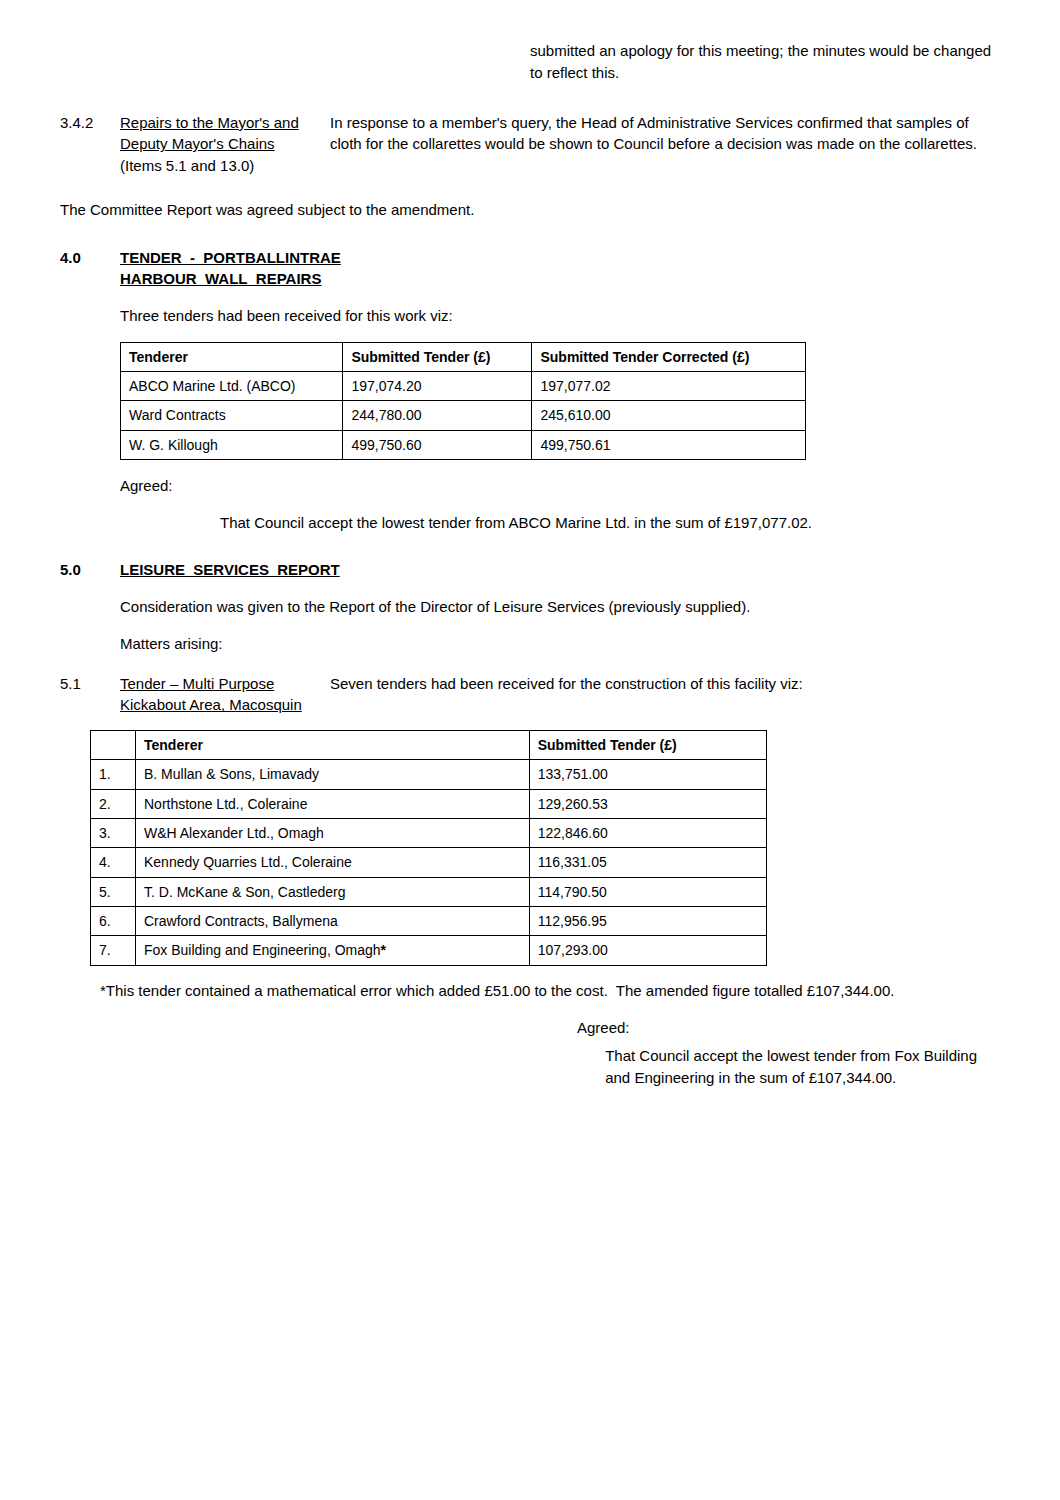submitted an apology for this meeting; the minutes would be changed to reflect this.
3.4.2
Repairs to the Mayor's and Deputy Mayor's Chains
(Items 5.1 and 13.0)
In response to a member's query, the Head of Administrative Services confirmed that samples of cloth for the collarettes would be shown to Council before a decision was made on the collarettes.
The Committee Report was agreed subject to the amendment.
4.0
TENDER - PORTBALLINTRAE
HARBOUR WALL REPAIRS
Three tenders had been received for this work viz:
| Tenderer | Submitted Tender (£) | Submitted Tender Corrected (£) |
| --- | --- | --- |
| ABCO Marine Ltd. (ABCO) | 197,074.20 | 197,077.02 |
| Ward Contracts | 244,780.00 | 245,610.00 |
| W. G. Killough | 499,750.60 | 499,750.61 |
Agreed:
That Council accept the lowest tender from ABCO Marine Ltd. in the sum of £197,077.02.
5.0
LEISURE SERVICES REPORT
Consideration was given to the Report of the Director of Leisure Services (previously supplied).
Matters arising:
5.1
Tender – Multi Purpose Kickabout Area, Macosquin
Seven tenders had been received for the construction of this facility viz:
| | Tenderer | Submitted Tender (£) |
| --- | --- | --- |
| 1. | B. Mullan & Sons, Limavady | 133,751.00 |
| 2. | Northstone Ltd., Coleraine | 129,260.53 |
| 3. | W&H Alexander Ltd., Omagh | 122,846.60 |
| 4. | Kennedy Quarries Ltd., Coleraine | 116,331.05 |
| 5. | T. D. McKane & Son, Castlederg | 114,790.50 |
| 6. | Crawford Contracts, Ballymena | 112,956.95 |
| 7. | Fox Building and Engineering, Omagh * | 107,293.00 |
*This tender contained a mathematical error which added £51.00 to the cost. The amended figure totalled £107,344.00.
Agreed:
That Council accept the lowest tender from Fox Building and Engineering in the sum of £107,344.00.